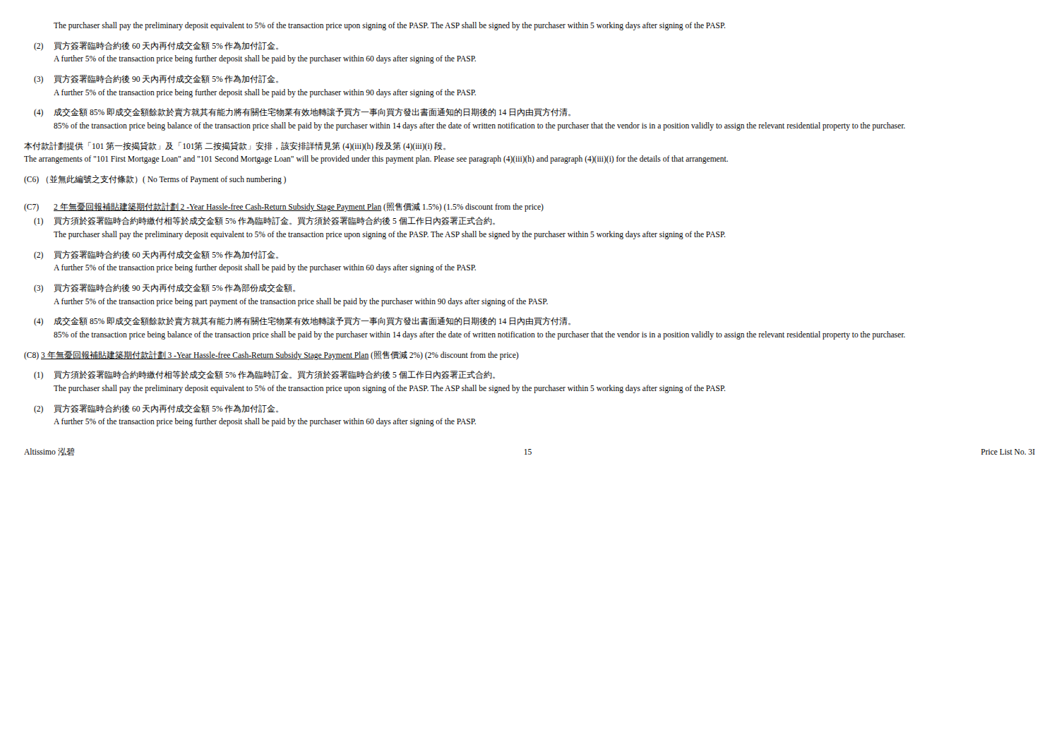The purchaser shall pay the preliminary deposit equivalent to 5% of the transaction price upon signing of the PASP. The ASP shall be signed by the purchaser within 5 working days after signing of the PASP.
(2)
買方簽署臨時合約後 60 天內再付成交金額 5% 作為加付訂金。
A further 5% of the transaction price being further deposit shall be paid by the purchaser within 60 days after signing of the PASP.
(3)
買方簽署臨時合約後 90 天內再付成交金額 5% 作為加付訂金。
A further 5% of the transaction price being further deposit shall be paid by the purchaser within 90 days after signing of the PASP.
(4)
成交金額 85% 即成交金額餘款於賣方就其有能力將有關住宅物業有效地轉讓予買方一事向買方發出書面通知的日期後的 14 日內由買方付清。
85% of the transaction price being balance of the transaction price shall be paid by the purchaser within 14 days after the date of written notification to the purchaser that the vendor is in a position validly to assign the relevant residential property to the purchaser.
本付款計劃提供「101 第一按揭貸款」及「101第 二按揭貸款」安排，該安排詳情見第 (4)(iii)(h) 段及第 (4)(iii)(i) 段。
The arrangements of "101 First Mortgage Loan" and "101 Second Mortgage Loan" will be provided under this payment plan. Please see paragraph (4)(iii)(h) and paragraph (4)(iii)(i) for the details of that arrangement.
(C6) （並無此編號之支付條款）( No Terms of Payment of such numbering )
(C7) 2 年無憂回報補貼建築期付款計劃 2 -Year Hassle-free Cash-Return Subsidy Stage Payment Plan (照售價減 1.5%) (1.5% discount from the price)
(1)
買方須於簽署臨時合約時繳付相等於成交金額 5% 作為臨時訂金。買方須於簽署臨時合約後 5 個工作日內簽署正式合約。
The purchaser shall pay the preliminary deposit equivalent to 5% of the transaction price upon signing of the PASP. The ASP shall be signed by the purchaser within 5 working days after signing of the PASP.
(2)
買方簽署臨時合約後 60 天內再付成交金額 5% 作為加付訂金。
A further 5% of the transaction price being further deposit shall be paid by the purchaser within 60 days after signing of the PASP.
(3)
買方簽署臨時合約後 90 天內再付成交金額 5% 作為部份成交金額。
A further 5% of the transaction price being part payment of the transaction price shall be paid by the purchaser within 90 days after signing of the PASP.
(4)
成交金額 85% 即成交金額餘款於賣方就其有能力將有關住宅物業有效地轉讓予買方一事向買方發出書面通知的日期後的 14 日內由買方付清。
85% of the transaction price being balance of the transaction price shall be paid by the purchaser within 14 days after the date of written notification to the purchaser that the vendor is in a position validly to assign the relevant residential property to the purchaser.
(C8) 3 年無憂回報補貼建築期付款計劃 3 -Year Hassle-free Cash-Return Subsidy Stage Payment Plan (照售價減 2%) (2% discount from the price)
(1)
買方須於簽署臨時合約時繳付相等於成交金額 5% 作為臨時訂金。買方須於簽署臨時合約後 5 個工作日內簽署正式合約。
The purchaser shall pay the preliminary deposit equivalent to 5% of the transaction price upon signing of the PASP. The ASP shall be signed by the purchaser within 5 working days after signing of the PASP.
(2)
買方簽署臨時合約後 60 天內再付成交金額 5% 作為加付訂金。
A further 5% of the transaction price being further deposit shall be paid by the purchaser within 60 days after signing of the PASP.
Altissimo 泓碧
15
Price List No. 3I